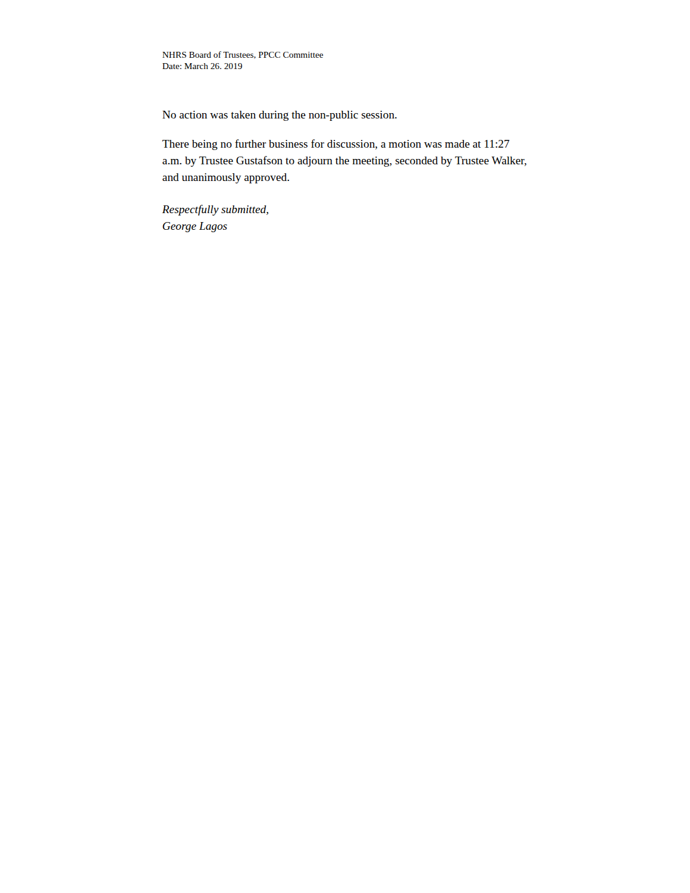NHRS Board of Trustees, PPCC Committee
Date: March 26. 2019
No action was taken during the non-public session.
There being no further business for discussion, a motion was made at 11:27 a.m. by Trustee Gustafson to adjourn the meeting, seconded by Trustee Walker, and unanimously approved.
Respectfully submitted,
George Lagos